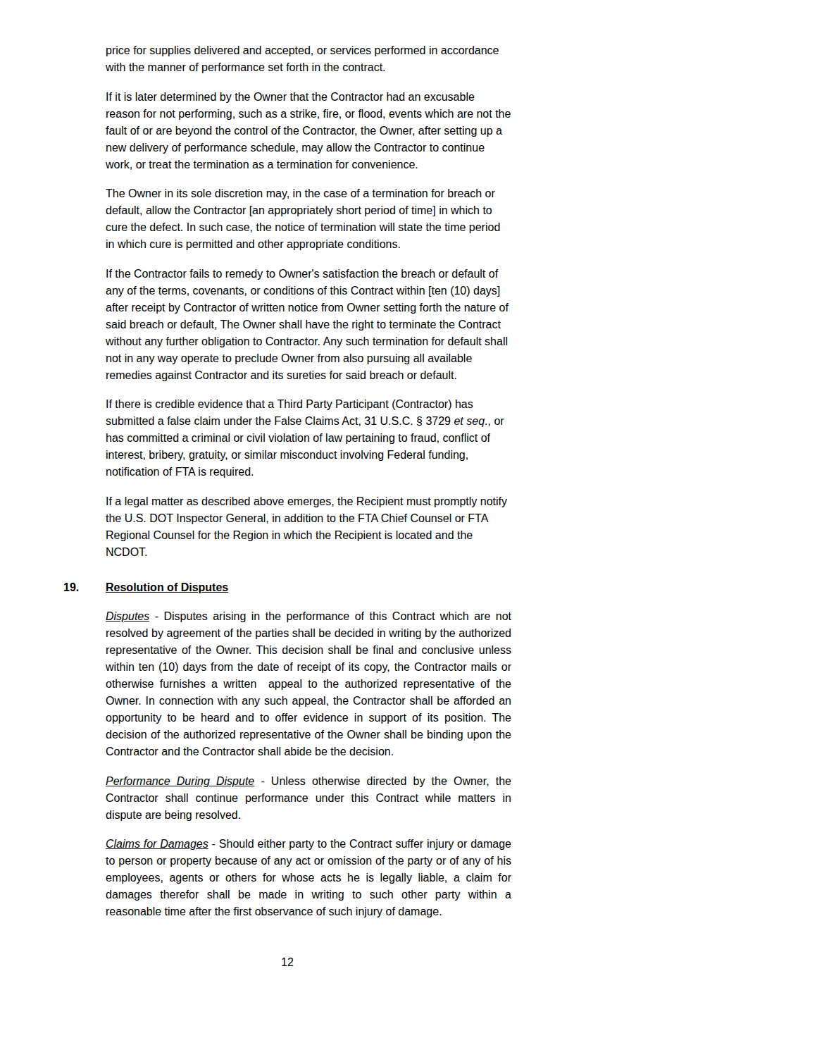price for supplies delivered and accepted, or services performed in accordance with the manner of performance set forth in the contract.
If it is later determined by the Owner that the Contractor had an excusable reason for not performing, such as a strike, fire, or flood, events which are not the fault of or are beyond the control of the Contractor, the Owner, after setting up a new delivery of performance schedule, may allow the Contractor to continue work, or treat the termination as a termination for convenience.
The Owner in its sole discretion may, in the case of a termination for breach or default, allow the Contractor [an appropriately short period of time] in which to cure the defect. In such case, the notice of termination will state the time period in which cure is permitted and other appropriate conditions.
If the Contractor fails to remedy to Owner's satisfaction the breach or default of any of the terms, covenants, or conditions of this Contract within [ten (10) days] after receipt by Contractor of written notice from Owner setting forth the nature of said breach or default, The Owner shall have the right to terminate the Contract without any further obligation to Contractor. Any such termination for default shall not in any way operate to preclude Owner from also pursuing all available remedies against Contractor and its sureties for said breach or default.
If there is credible evidence that a Third Party Participant (Contractor) has submitted a false claim under the False Claims Act, 31 U.S.C. § 3729 et seq., or has committed a criminal or civil violation of law pertaining to fraud, conflict of interest, bribery, gratuity, or similar misconduct involving Federal funding, notification of FTA is required.
If a legal matter as described above emerges, the Recipient must promptly notify the U.S. DOT Inspector General, in addition to the FTA Chief Counsel or FTA Regional Counsel for the Region in which the Recipient is located and the NCDOT.
19. Resolution of Disputes
Disputes - Disputes arising in the performance of this Contract which are not resolved by agreement of the parties shall be decided in writing by the authorized representative of the Owner. This decision shall be final and conclusive unless within ten (10) days from the date of receipt of its copy, the Contractor mails or otherwise furnishes a written appeal to the authorized representative of the Owner. In connection with any such appeal, the Contractor shall be afforded an opportunity to be heard and to offer evidence in support of its position. The decision of the authorized representative of the Owner shall be binding upon the Contractor and the Contractor shall abide be the decision.
Performance During Dispute - Unless otherwise directed by the Owner, the Contractor shall continue performance under this Contract while matters in dispute are being resolved.
Claims for Damages - Should either party to the Contract suffer injury or damage to person or property because of any act or omission of the party or of any of his employees, agents or others for whose acts he is legally liable, a claim for damages therefor shall be made in writing to such other party within a reasonable time after the first observance of such injury of damage.
12